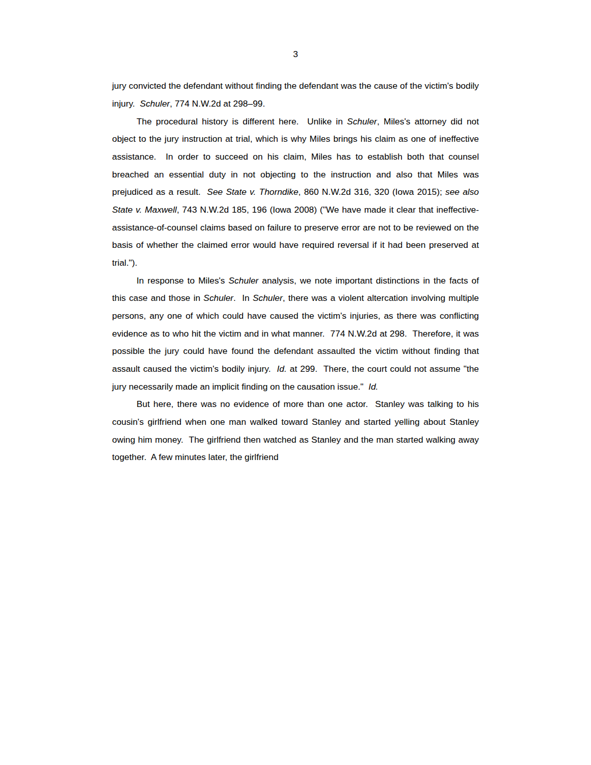3
jury convicted the defendant without finding the defendant was the cause of the victim's bodily injury. Schuler, 774 N.W.2d at 298–99.
The procedural history is different here. Unlike in Schuler, Miles's attorney did not object to the jury instruction at trial, which is why Miles brings his claim as one of ineffective assistance. In order to succeed on his claim, Miles has to establish both that counsel breached an essential duty in not objecting to the instruction and also that Miles was prejudiced as a result. See State v. Thorndike, 860 N.W.2d 316, 320 (Iowa 2015); see also State v. Maxwell, 743 N.W.2d 185, 196 (Iowa 2008) ("We have made it clear that ineffective-assistance-of-counsel claims based on failure to preserve error are not to be reviewed on the basis of whether the claimed error would have required reversal if it had been preserved at trial.").
In response to Miles's Schuler analysis, we note important distinctions in the facts of this case and those in Schuler. In Schuler, there was a violent altercation involving multiple persons, any one of which could have caused the victim's injuries, as there was conflicting evidence as to who hit the victim and in what manner. 774 N.W.2d at 298. Therefore, it was possible the jury could have found the defendant assaulted the victim without finding that assault caused the victim's bodily injury. Id. at 299. There, the court could not assume "the jury necessarily made an implicit finding on the causation issue." Id.
But here, there was no evidence of more than one actor. Stanley was talking to his cousin's girlfriend when one man walked toward Stanley and started yelling about Stanley owing him money. The girlfriend then watched as Stanley and the man started walking away together. A few minutes later, the girlfriend